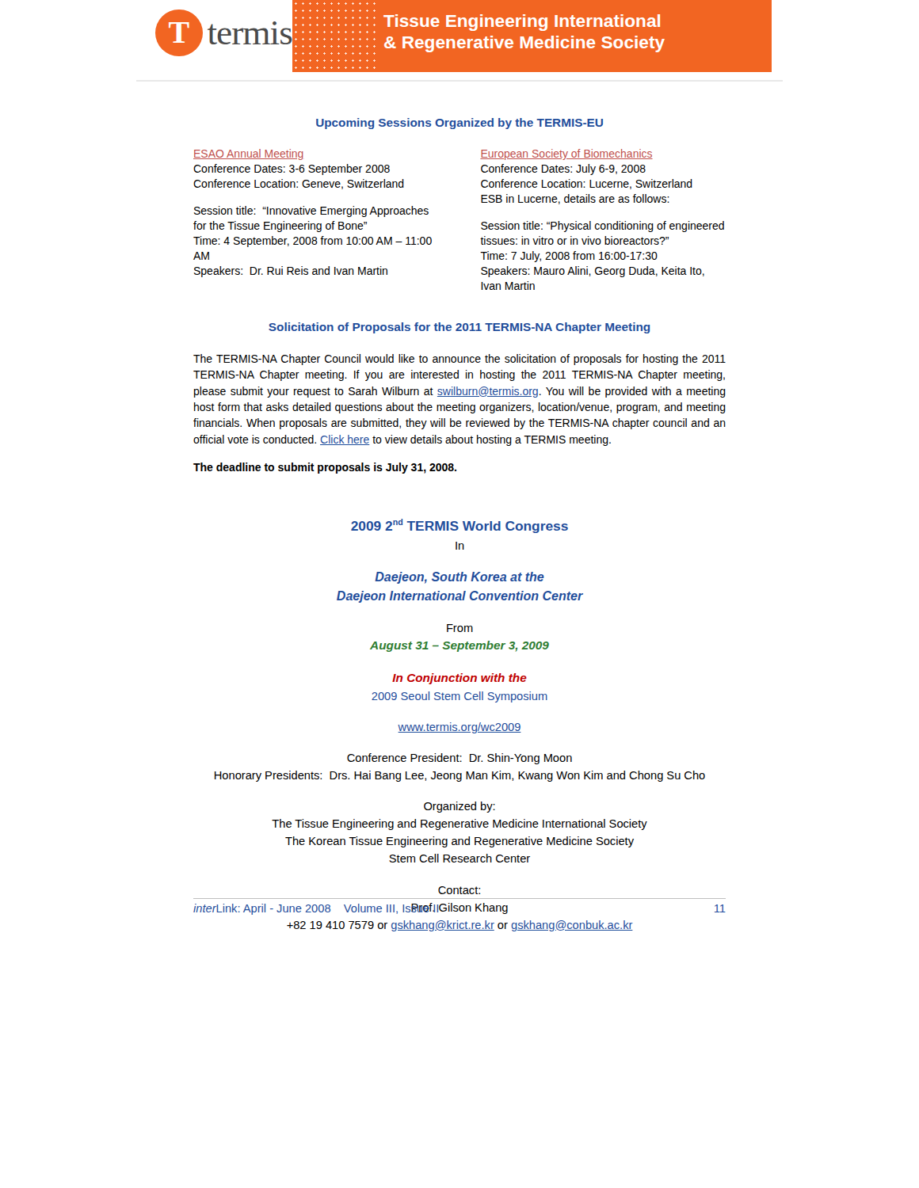termis
Tissue Engineering International
& Regenerative Medicine Society
Upcoming Sessions Organized by the TERMIS-EU
ESAO Annual Meeting
Conference Dates: 3-6 September 2008
Conference Location: Geneve, Switzerland
Session title: “Innovative Emerging Approaches for the Tissue Engineering of Bone”
Time: 4 September, 2008 from 10:00 AM – 11:00 AM
Speakers: Dr. Rui Reis and Ivan Martin
European Society of Biomechanics
Conference Dates: July 6-9, 2008
Conference Location: Lucerne, Switzerland
ESB in Lucerne, details are as follows:
Session title: “Physical conditioning of engineered tissues: in vitro or in vivo bioreactors?”
Time: 7 July, 2008 from 16:00-17:30
Speakers: Mauro Alini, Georg Duda, Keita Ito, Ivan Martin
Solicitation of Proposals for the 2011 TERMIS-NA Chapter Meeting
The TERMIS-NA Chapter Council would like to announce the solicitation of proposals for hosting the 2011 TERMIS-NA Chapter meeting. If you are interested in hosting the 2011 TERMIS-NA Chapter meeting, please submit your request to Sarah Wilburn at swilburn@termis.org. You will be provided with a meeting host form that asks detailed questions about the meeting organizers, location/venue, program, and meeting financials. When proposals are submitted, they will be reviewed by the TERMIS-NA chapter council and an official vote is conducted. Click here to view details about hosting a TERMIS meeting.
The deadline to submit proposals is July 31, 2008.
2009 2nd TERMIS World Congress
In
Daejeon, South Korea at the
Daejeon International Convention Center
From
August 31 – September 3, 2009
In Conjunction with the
2009 Seoul Stem Cell Symposium
www.termis.org/wc2009
Conference President: Dr. Shin-Yong Moon
Honorary Presidents: Drs. Hai Bang Lee, Jeong Man Kim, Kwang Won Kim and Chong Su Cho
Organized by:
The Tissue Engineering and Regenerative Medicine International Society
The Korean Tissue Engineering and Regenerative Medicine Society
Stem Cell Research Center
Contact:
Prof. Gilson Khang
+82 19 410 7579 or gskhang@krict.re.kr or gskhang@conbuk.ac.kr
inter Link: April - June 2008 Volume III, Issue II
11